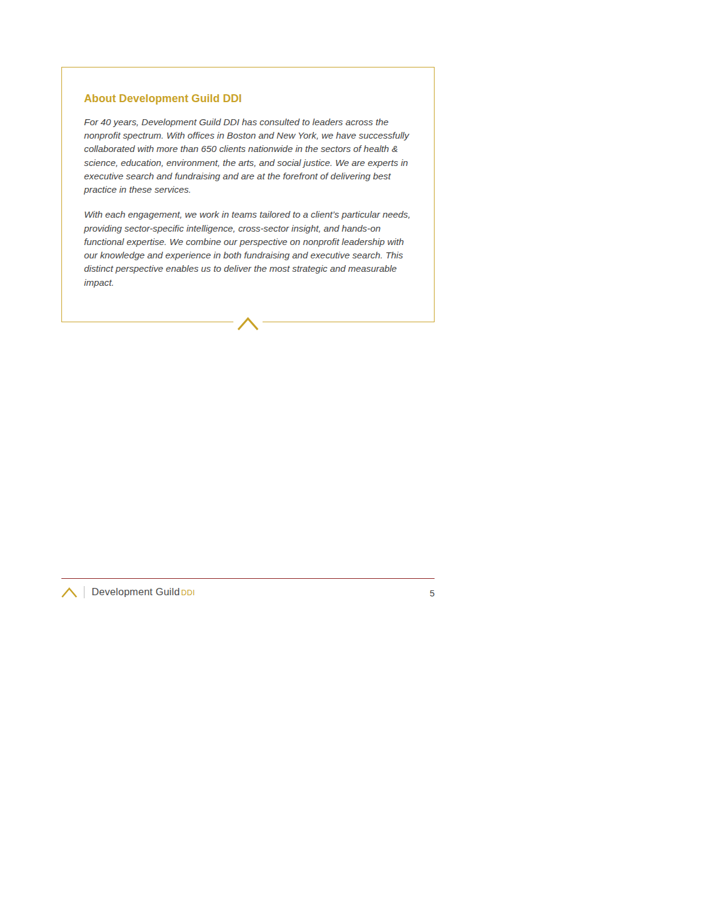About Development Guild DDI
For 40 years, Development Guild DDI has consulted to leaders across the nonprofit spectrum. With offices in Boston and New York, we have successfully collaborated with more than 650 clients nationwide in the sectors of health & science, education, environment, the arts, and social justice. We are experts in executive search and fundraising and are at the forefront of delivering best practice in these services.
With each engagement, we work in teams tailored to a client’s particular needs, providing sector-specific intelligence, cross-sector insight, and hands-on functional expertise. We combine our perspective on nonprofit leadership with our knowledge and experience in both fundraising and executive search. This distinct perspective enables us to deliver the most strategic and measurable impact.
Development GuildDDI
5